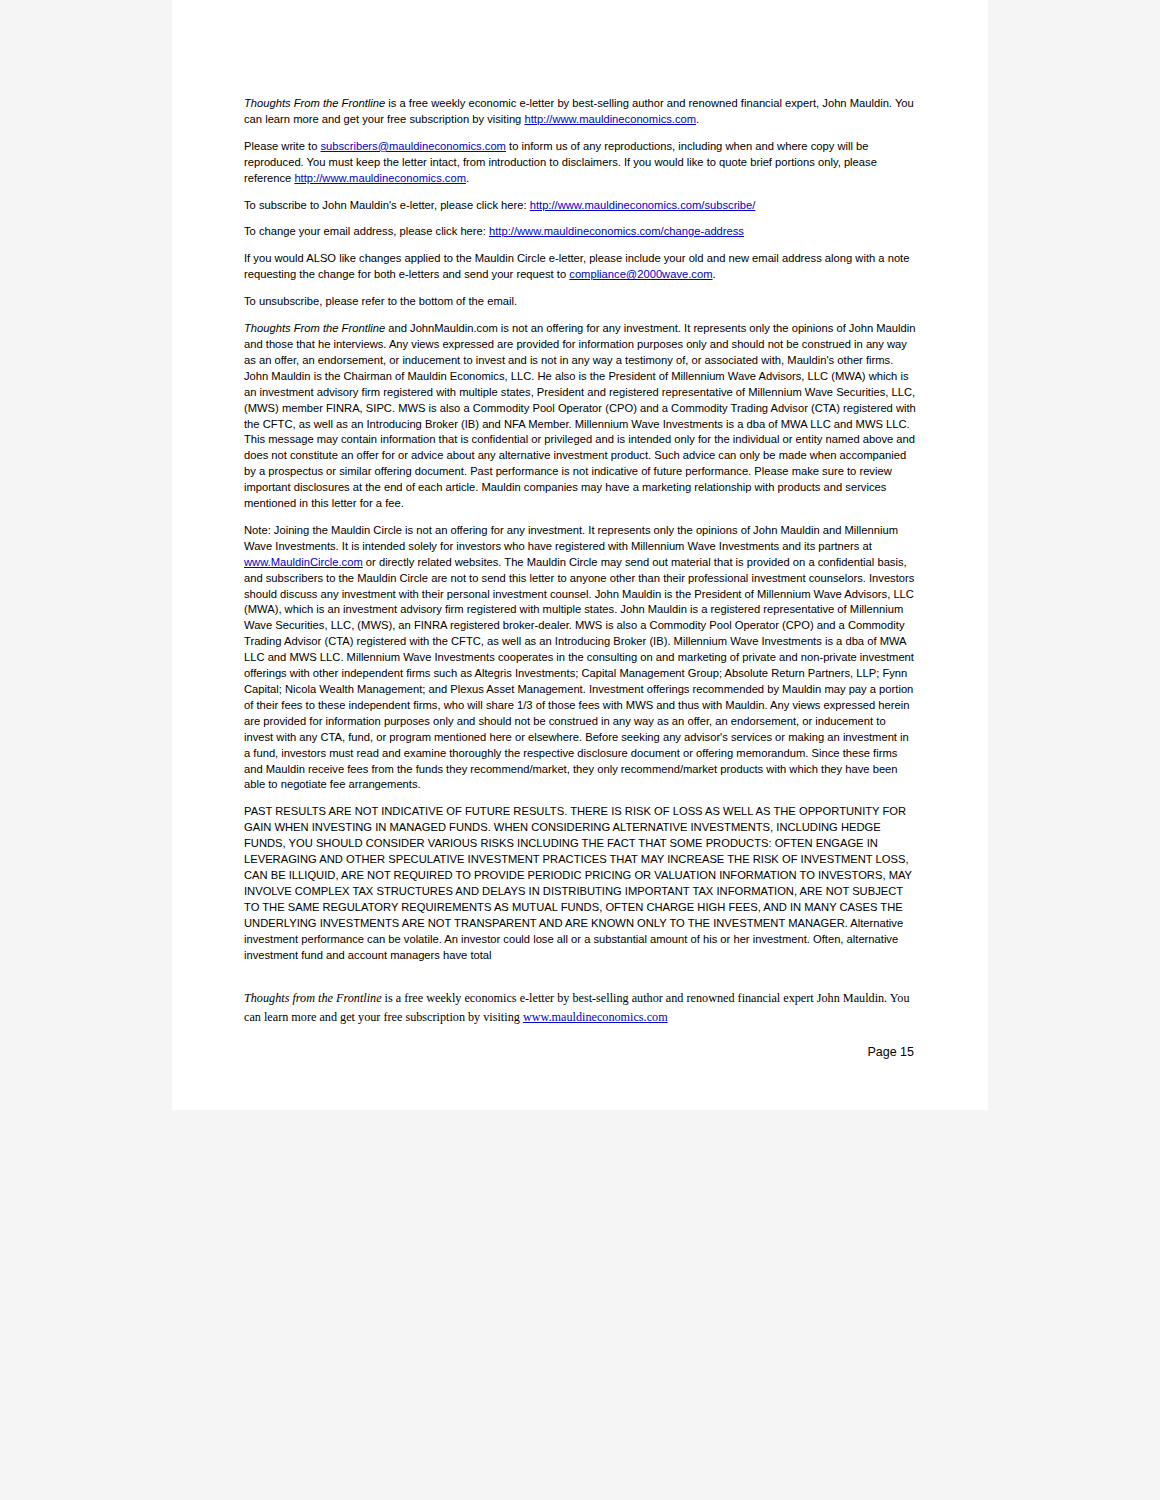Thoughts From the Frontline is a free weekly economic e-letter by best-selling author and renowned financial expert, John Mauldin. You can learn more and get your free subscription by visiting http://www.mauldineconomics.com.
Please write to subscribers@mauldineconomics.com to inform us of any reproductions, including when and where copy will be reproduced. You must keep the letter intact, from introduction to disclaimers. If you would like to quote brief portions only, please reference http://www.mauldineconomics.com.
To subscribe to John Mauldin's e-letter, please click here: http://www.mauldineconomics.com/subscribe/
To change your email address, please click here: http://www.mauldineconomics.com/change-address
If you would ALSO like changes applied to the Mauldin Circle e-letter, please include your old and new email address along with a note requesting the change for both e-letters and send your request to compliance@2000wave.com.
To unsubscribe, please refer to the bottom of the email.
Thoughts From the Frontline and JohnMauldin.com is not an offering for any investment. It represents only the opinions of John Mauldin and those that he interviews. Any views expressed are provided for information purposes only and should not be construed in any way as an offer, an endorsement, or inducement to invest and is not in any way a testimony of, or associated with, Mauldin's other firms. John Mauldin is the Chairman of Mauldin Economics, LLC. He also is the President of Millennium Wave Advisors, LLC (MWA) which is an investment advisory firm registered with multiple states, President and registered representative of Millennium Wave Securities, LLC, (MWS) member FINRA, SIPC. MWS is also a Commodity Pool Operator (CPO) and a Commodity Trading Advisor (CTA) registered with the CFTC, as well as an Introducing Broker (IB) and NFA Member. Millennium Wave Investments is a dba of MWA LLC and MWS LLC. This message may contain information that is confidential or privileged and is intended only for the individual or entity named above and does not constitute an offer for or advice about any alternative investment product. Such advice can only be made when accompanied by a prospectus or similar offering document. Past performance is not indicative of future performance. Please make sure to review important disclosures at the end of each article. Mauldin companies may have a marketing relationship with products and services mentioned in this letter for a fee.
Note: Joining the Mauldin Circle is not an offering for any investment. It represents only the opinions of John Mauldin and Millennium Wave Investments. It is intended solely for investors who have registered with Millennium Wave Investments and its partners at www.MauldinCircle.com or directly related websites. The Mauldin Circle may send out material that is provided on a confidential basis, and subscribers to the Mauldin Circle are not to send this letter to anyone other than their professional investment counselors. Investors should discuss any investment with their personal investment counsel. John Mauldin is the President of Millennium Wave Advisors, LLC (MWA), which is an investment advisory firm registered with multiple states. John Mauldin is a registered representative of Millennium Wave Securities, LLC, (MWS), an FINRA registered broker-dealer. MWS is also a Commodity Pool Operator (CPO) and a Commodity Trading Advisor (CTA) registered with the CFTC, as well as an Introducing Broker (IB). Millennium Wave Investments is a dba of MWA LLC and MWS LLC. Millennium Wave Investments cooperates in the consulting on and marketing of private and non-private investment offerings with other independent firms such as Altegris Investments; Capital Management Group; Absolute Return Partners, LLP; Fynn Capital; Nicola Wealth Management; and Plexus Asset Management. Investment offerings recommended by Mauldin may pay a portion of their fees to these independent firms, who will share 1/3 of those fees with MWS and thus with Mauldin. Any views expressed herein are provided for information purposes only and should not be construed in any way as an offer, an endorsement, or inducement to invest with any CTA, fund, or program mentioned here or elsewhere. Before seeking any advisor's services or making an investment in a fund, investors must read and examine thoroughly the respective disclosure document or offering memorandum. Since these firms and Mauldin receive fees from the funds they recommend/market, they only recommend/market products with which they have been able to negotiate fee arrangements.
PAST RESULTS ARE NOT INDICATIVE OF FUTURE RESULTS. THERE IS RISK OF LOSS AS WELL AS THE OPPORTUNITY FOR GAIN WHEN INVESTING IN MANAGED FUNDS. WHEN CONSIDERING ALTERNATIVE INVESTMENTS, INCLUDING HEDGE FUNDS, YOU SHOULD CONSIDER VARIOUS RISKS INCLUDING THE FACT THAT SOME PRODUCTS: OFTEN ENGAGE IN LEVERAGING AND OTHER SPECULATIVE INVESTMENT PRACTICES THAT MAY INCREASE THE RISK OF INVESTMENT LOSS, CAN BE ILLIQUID, ARE NOT REQUIRED TO PROVIDE PERIODIC PRICING OR VALUATION INFORMATION TO INVESTORS, MAY INVOLVE COMPLEX TAX STRUCTURES AND DELAYS IN DISTRIBUTING IMPORTANT TAX INFORMATION, ARE NOT SUBJECT TO THE SAME REGULATORY REQUIREMENTS AS MUTUAL FUNDS, OFTEN CHARGE HIGH FEES, AND IN MANY CASES THE UNDERLYING INVESTMENTS ARE NOT TRANSPARENT AND ARE KNOWN ONLY TO THE INVESTMENT MANAGER. Alternative investment performance can be volatile. An investor could lose all or a substantial amount of his or her investment. Often, alternative investment fund and account managers have total
Thoughts from the Frontline is a free weekly economics e-letter by best-selling author and renowned financial expert John Mauldin. You can learn more and get your free subscription by visiting www.mauldineconomics.com
Page 15